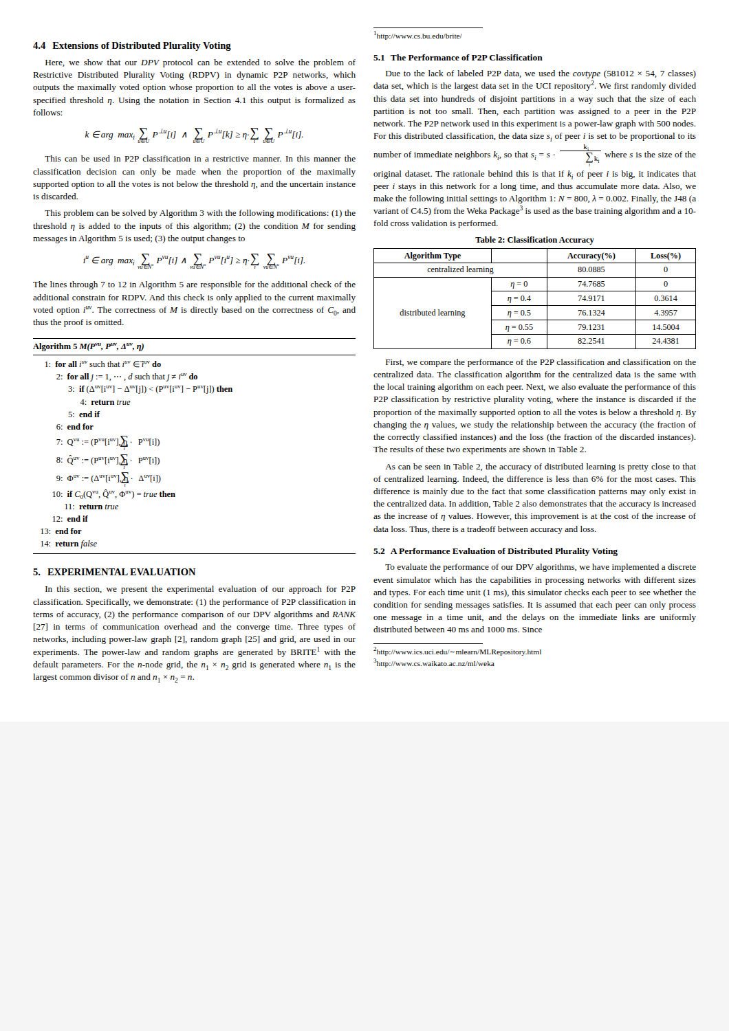4.4 Extensions of Distributed Plurality Voting
Here, we show that our DPV protocol can be extended to solve the problem of Restrictive Distributed Plurality Voting (RDPV) in dynamic P2P networks, which outputs the maximally voted option whose proportion to all the votes is above a user-specified threshold η. Using the notation in Section 4.1 this output is formalized as follows:
k ∈ arg maxi ∑u∈U P⊥u[i] ∧ ∑u∈U P⊥u[k] ≥ η·∑i ∑u∈U P⊥u[i].
This can be used in P2P classification in a restrictive manner. In this manner the classification decision can only be made when the proportion of the maximally supported option to all the votes is not below the threshold η, and the uncertain instance is discarded.
This problem can be solved by Algorithm 3 with the following modifications: (1) the threshold η is added to the inputs of this algorithm; (2) the condition M for sending messages in Algorithm 5 is used; (3) the output changes to
iu ∈ arg maxi ∑vu∈Nu Pvu[i] ∧ ∑vu∈Nu Pvu[iu] ≥ η·∑i ∑vu∈Nu Pvu[i].
The lines through 7 to 12 in Algorithm 5 are responsible for the additional check of the additional constrain for RDPV. And this check is only applied to the current maximally voted option iuv. The correctness of M is directly based on the correctness of C0, and thus the proof is omitted.
Algorithm 5 M(Pvu, Puv, Δuv, η)
for all iuv such that iuv ∈ i⃗uv do
for all j := 1, ⋯ , d such that j ≠ iuv do
if (Δuv[iuv] − Δuv[j]) < (Puv[iuv] − Puv[j]) then
return true
end if
end for
Qvu := (Pvu[iuv], η · ∑i Pvu[i])
Q̂uv := (Puv[iuv], η · ∑i Puv[i])
Φuv := (Δuv[iuv], η · ∑i Δuv[i])
if C0(Qvu, Q̂uv, Φuv) = true then
return true
end if
end for
return false
5. EXPERIMENTAL EVALUATION
In this section, we present the experimental evaluation of our approach for P2P classification. Specifically, we demonstrate: (1) the performance of P2P classification in terms of accuracy, (2) the performance comparison of our DPV algorithms and RANK [27] in terms of communication overhead and the converge time. Three types of networks, including power-law graph [2], random graph [25] and grid, are used in our experiments. The power-law and random graphs are generated by BRITE1 with the default parameters. For the n-node grid, the n1 × n2 grid is generated where n1 is the largest common divisor of n and n1 × n2 = n.
1http://www.cs.bu.edu/brite/
5.1 The Performance of P2P Classification
Due to the lack of labeled P2P data, we used the covtype (581012 × 54, 7 classes) data set, which is the largest data set in the UCI repository2. We first randomly divided this data set into hundreds of disjoint partitions in a way such that the size of each partition is not too small. Then, each partition was assigned to a peer in the P2P network. The P2P network used in this experiment is a power-law graph with 500 nodes. For this distributed classification, the data size si of peer i is set to be proportional to its number of immediate neighbors ki, so that si = s · ki∑iki where s is the size of the original dataset. The rationale behind this is that if ki of peer i is big, it indicates that peer i stays in this network for a long time, and thus accumulate more data. Also, we make the following initial settings to Algorithm 1: N = 800, λ = 0.002. Finally, the J48 (a variant of C4.5) from the Weka Package3 is used as the base training algorithm and a 10-fold cross validation is performed.
Table 2: Classification Accuracy
| Algorithm Type | | Accuracy(%) | Loss(%) |
| --- | --- | --- | --- |
| centralized learning | 80.0885 | 0 |
| distributed learning | η = 0 | 74.7685 | 0 |
| η = 0.4 | 74.9171 | 0.3614 |
| η = 0.5 | 76.1324 | 4.3957 |
| η = 0.55 | 79.1231 | 14.5004 |
| η = 0.6 | 82.2541 | 24.4381 |
First, we compare the performance of the P2P classification and classification on the centralized data. The classification algorithm for the centralized data is the same with the local training algorithm on each peer. Next, we also evaluate the performance of this P2P classification by restrictive plurality voting, where the instance is discarded if the proportion of the maximally supported option to all the votes is below a threshold η. By changing the η values, we study the relationship between the accuracy (the fraction of the correctly classified instances) and the loss (the fraction of the discarded instances). The results of these two experiments are shown in Table 2.
As can be seen in Table 2, the accuracy of distributed learning is pretty close to that of centralized learning. Indeed, the difference is less than 6% for the most cases. This difference is mainly due to the fact that some classification patterns may only exist in the centralized data. In addition, Table 2 also demonstrates that the accuracy is increased as the increase of η values. However, this improvement is at the cost of the increase of data loss. Thus, there is a tradeoff between accuracy and loss.
5.2 A Performance Evaluation of Distributed Plurality Voting
To evaluate the performance of our DPV algorithms, we have implemented a discrete event simulator which has the capabilities in processing networks with different sizes and types. For each time unit (1 ms), this simulator checks each peer to see whether the condition for sending messages satisfies. It is assumed that each peer can only process one message in a time unit, and the delays on the immediate links are uniformly distributed between 40 ms and 1000 ms. Since
2http://www.ics.uci.edu/∼mlearn/MLRepository.html
3http://www.cs.waikato.ac.nz/ml/weka